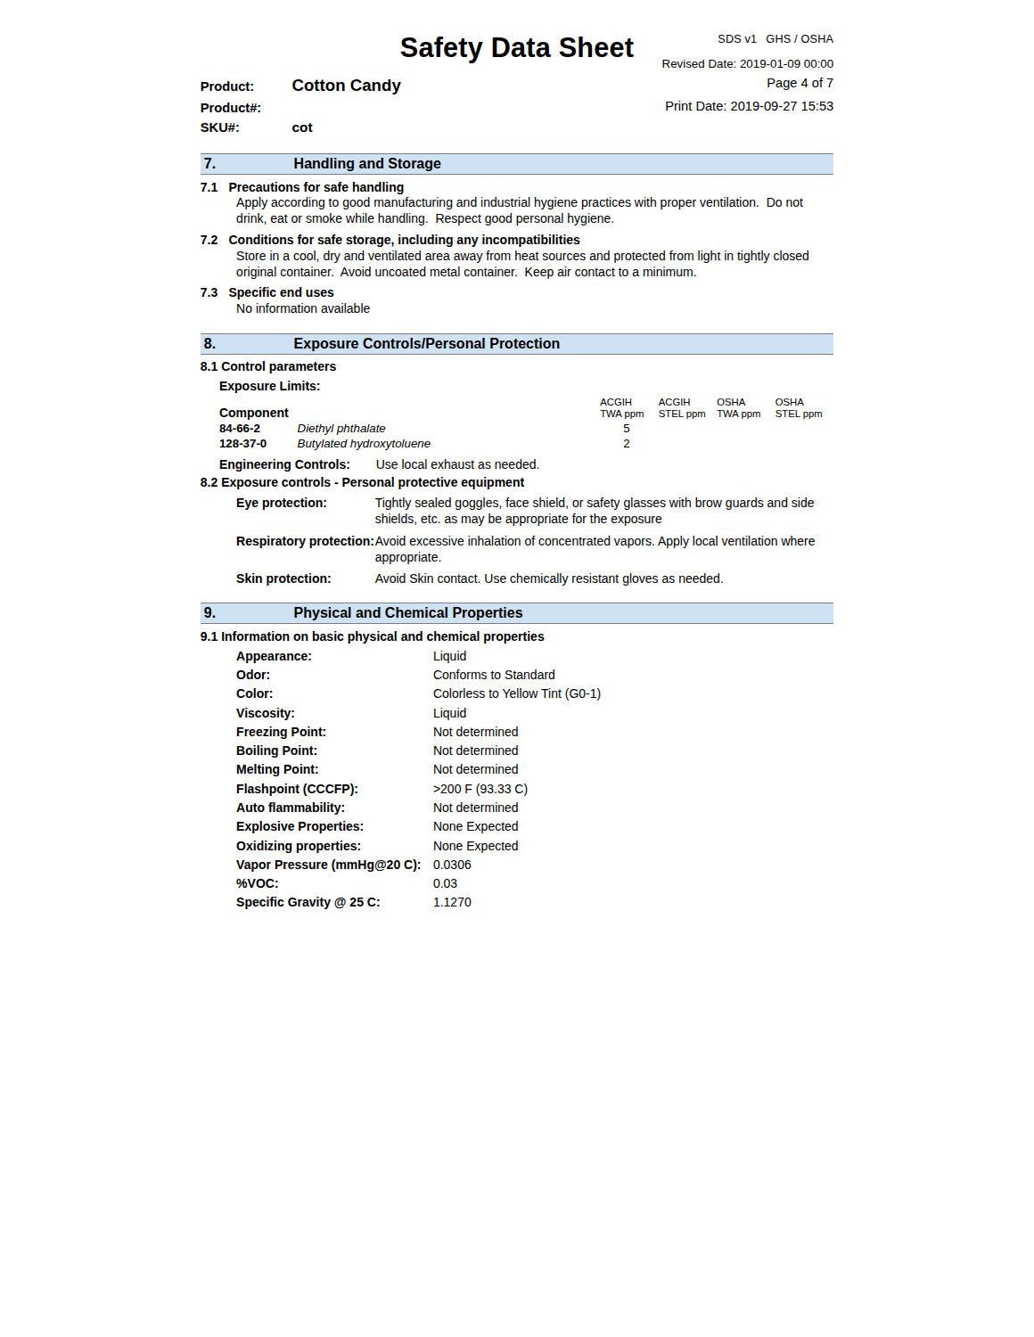SDS v1 GHS / OSHA
Revised Date: 2019-01-09 00:00
Safety Data Sheet
Product: Cotton Candy
Product#:
SKU#: cot
Page 4 of 7
Print Date: 2019-09-27 15:53
7. Handling and Storage
7.1 Precautions for safe handling
Apply according to good manufacturing and industrial hygiene practices with proper ventilation. Do not drink, eat or smoke while handling. Respect good personal hygiene.
7.2 Conditions for safe storage, including any incompatibilities
Store in a cool, dry and ventilated area away from heat sources and protected from light in tightly closed original container. Avoid uncoated metal container. Keep air contact to a minimum.
7.3 Specific end uses
No information available
8. Exposure Controls/Personal Protection
8.1 Control parameters
Exposure Limits:
| Component | ACGIH TWA ppm | ACGIH STEL ppm | OSHA TWA ppm | OSHA STEL ppm |
| --- | --- | --- | --- | --- |
| 84-66-2 | Diethyl phthalate | 5 | | | |
| 128-37-0 | Butylated hydroxytoluene | 2 | | | |
Engineering Controls: Use local exhaust as needed.
8.2 Exposure controls - Personal protective equipment
Eye protection:
Tightly sealed goggles, face shield, or safety glasses with brow guards and side shields, etc. as may be appropriate for the exposure
Respiratory protection:
Avoid excessive inhalation of concentrated vapors. Apply local ventilation where appropriate.
Skin protection:
Avoid Skin contact. Use chemically resistant gloves as needed.
9. Physical and Chemical Properties
9.1 Information on basic physical and chemical properties
Appearance:
Liquid
Odor:
Conforms to Standard
Color:
Colorless to Yellow Tint (G0-1)
Viscosity:
Liquid
Freezing Point:
Not determined
Boiling Point:
Not determined
Melting Point:
Not determined
Flashpoint (CCCFP):
>200 F (93.33 C)
Auto flammability:
Not determined
Explosive Properties:
None Expected
Oxidizing properties:
None Expected
Vapor Pressure (mmHg@20 C):
0.0306
%VOC:
0.03
Specific Gravity @ 25 C:
1.1270